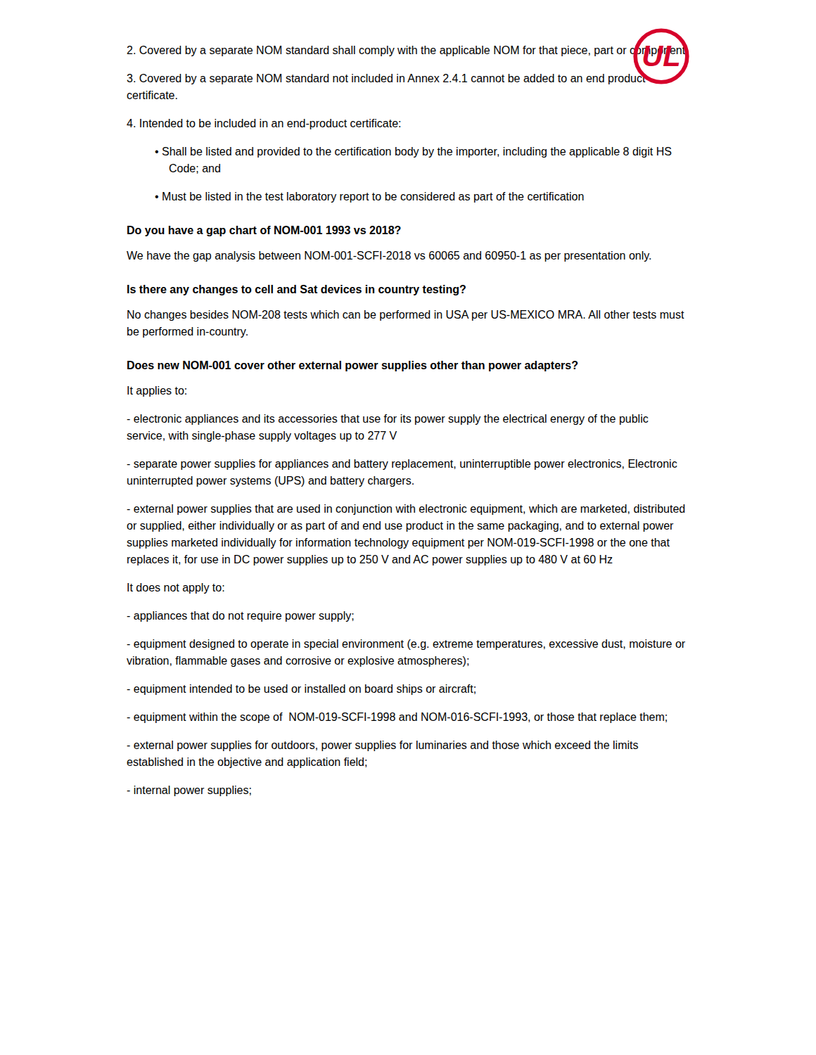UL
2. Covered by a separate NOM standard shall comply with the applicable NOM for that piece, part or component.
3. Covered by a separate NOM standard not included in Annex 2.4.1 cannot be added to an end product certificate.
4. Intended to be included in an end-product certificate:
• Shall be listed and provided to the certification body by the importer, including the applicable 8 digit HS Code; and
• Must be listed in the test laboratory report to be considered as part of the certification
Do you have a gap chart of NOM-001 1993 vs 2018?
We have the gap analysis between NOM-001-SCFI-2018 vs 60065 and 60950-1 as per presentation only.
Is there any changes to cell and Sat devices in country testing?
No changes besides NOM-208 tests which can be performed in USA per US-MEXICO MRA. All other tests must be performed in-country.
Does new NOM-001 cover other external power supplies other than power adapters?
It applies to:
- electronic appliances and its accessories that use for its power supply the electrical energy of the public service, with single-phase supply voltages up to 277 V
- separate power supplies for appliances and battery replacement, uninterruptible power electronics, Electronic uninterrupted power systems (UPS) and battery chargers.
- external power supplies that are used in conjunction with electronic equipment, which are marketed, distributed or supplied, either individually or as part of and end use product in the same packaging, and to external power supplies marketed individually for information technology equipment per NOM-019-SCFI-1998 or the one that replaces it, for use in DC power supplies up to 250 V and AC power supplies up to 480 V at 60 Hz
It does not apply to:
- appliances that do not require power supply;
- equipment designed to operate in special environment (e.g. extreme temperatures, excessive dust, moisture or vibration, flammable gases and corrosive or explosive atmospheres);
- equipment intended to be used or installed on board ships or aircraft;
- equipment within the scope of NOM-019-SCFI-1998 and NOM-016-SCFI-1993, or those that replace them;
- external power supplies for outdoors, power supplies for luminaries and those which exceed the limits established in the objective and application field;
- internal power supplies;